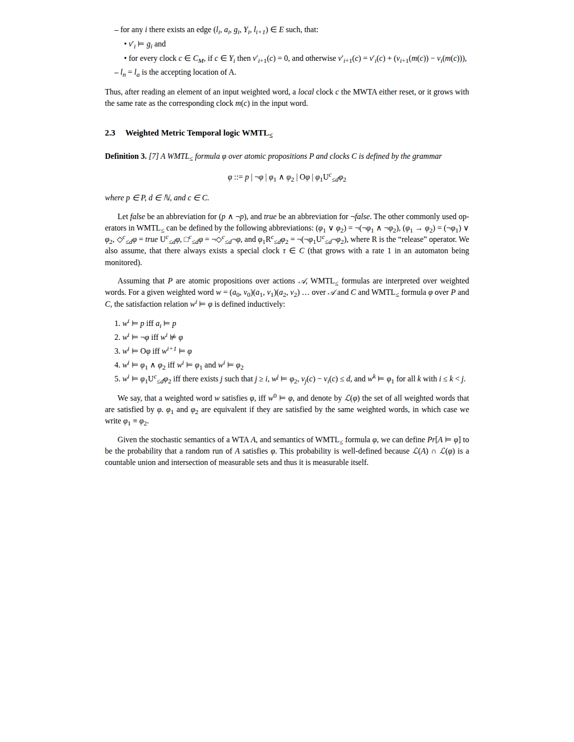for any i there exists an edge (li, ai, gi, Yi, li+1) ∈ E such, that:
v′i ⊨ gi and
for every clock c ∈ CM, if c ∈ Yi then v′i+1(c) = 0, and otherwise v′i+1(c) = v′i(c) + (vi+1(m(c)) − vi(m(c))),
ln = la is the accepting location of A.
Thus, after reading an element of an input weighted word, a local clock c the MWTA either reset, or it grows with the same rate as the corresponding clock m(c) in the input word.
2.3 Weighted Metric Temporal logic WMTL≤
Definition 3. [7] A WMTL≤ formula φ over atomic propositions P and clocks C is defined by the grammar
φ ::= p | ¬φ | φ1 ∧ φ2 | Oφ | φ1Uc≤dφ2
where p ∈ P, d ∈ ℕ, and c ∈ C.
Let false be an abbreviation for (p ∧ ¬p), and true be an abbreviation for ¬false. The other commonly used operators in WMTL≤ can be defined by the following abbreviations: (φ1 ∨ φ2) = ¬(¬φ1 ∧ ¬φ2), (φ1 → φ2) = (¬φ1) ∨ φ2, ◇c≤dφ = true Uc≤dφ, □c≤dφ = ¬◇c≤d¬φ, and φ1Rc≤dφ2 = ¬(¬φ1Uc≤d¬φ2), where R is the “release” operator. We also assume, that there always exists a special clock τ ∈ C (that grows with a rate 1 in an automaton being monitored).
Assuming that P are atomic propositions over actions 𝒜, WMTL≤ formulas are interpreted over weighted words. For a given weighted word w = (a0, v0)(a1, v1)(a2, v2) … over 𝒜 and C and WMTL≤ formula φ over P and C, the satisfaction relation wi ⊨ φ is defined inductively:
wi ⊨ p iff ai ⊨ p
wi ⊨ ¬φ iff wi ⊭ φ
wi ⊨ Oφ iff wi+1 ⊨ φ
wi ⊨ φ1 ∧ φ2 iff wi ⊨ φ1 and wi ⊨ φ2
wi ⊨ φ1Uc≤dφ2 iff there exists j such that j ≥ i, wj ⊨ φ2, vj(c) − vi(c) ≤ d, and wk ⊨ φ1 for all k with i ≤ k < j.
We say, that a weighted word w satisfies φ, iff w0 ⊨ φ, and denote by ℒ(φ) the set of all weighted words that are satisfied by φ. φ1 and φ2 are equivalent if they are satisfied by the same weighted words, in which case we write φ1 ≡ φ2.
Given the stochastic semantics of a WTA A, and semantics of WMTL≤ formula φ, we can define Pr[A ⊨ φ] to be the probability that a random run of A satisfies φ. This probability is well-defined because ℒ(A) ∩ ℒ(φ) is a countable union and intersection of measurable sets and thus it is measurable itself.